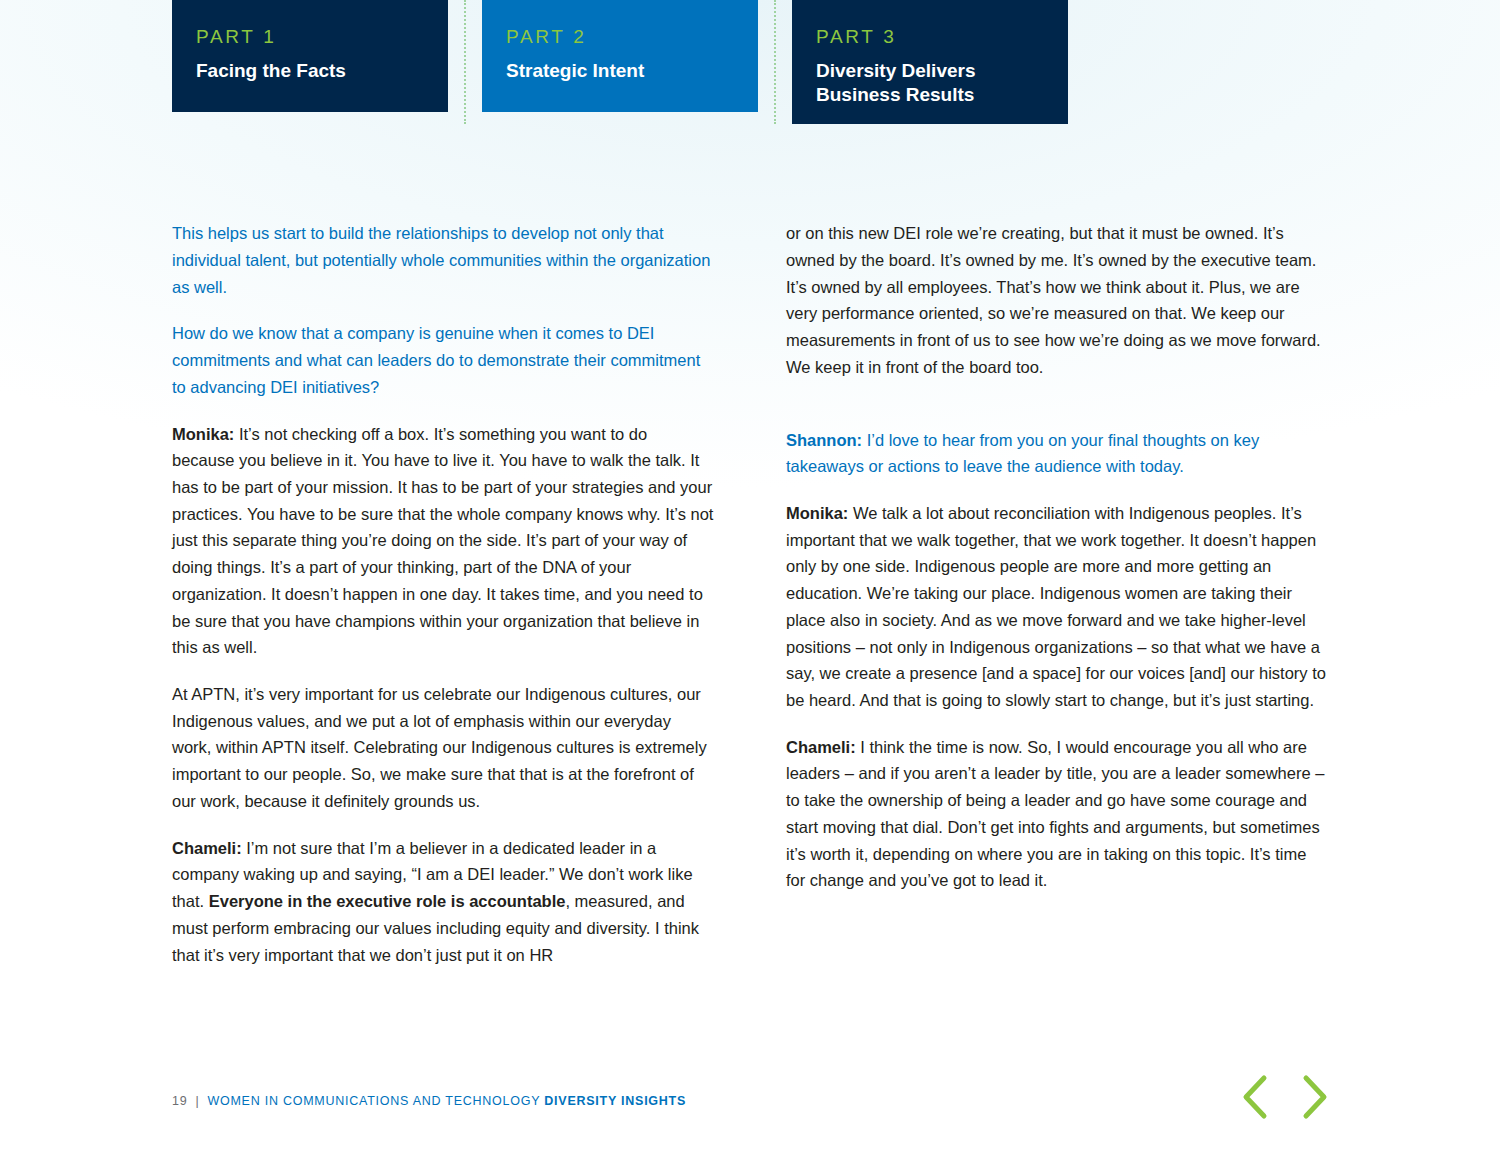PART 1
Facing the Facts
PART 2
Strategic Intent
PART 3
Diversity Delivers
Business Results
This helps us start to build the relationships to develop not only that individual talent, but potentially whole communities within the organization as well.
How do we know that a company is genuine when it comes to DEI commitments and what can leaders do to demonstrate their commitment to advancing DEI initiatives?
Monika: It’s not checking off a box. It’s something you want to do because you believe in it. You have to live it. You have to walk the talk. It has to be part of your mission. It has to be part of your strategies and your practices. You have to be sure that the whole company knows why. It’s not just this separate thing you’re doing on the side. It’s part of your way of doing things. It’s a part of your thinking, part of the DNA of your organization. It doesn’t happen in one day. It takes time, and you need to be sure that you have champions within your organization that believe in this as well.
At APTN, it’s very important for us celebrate our Indigenous cultures, our Indigenous values, and we put a lot of emphasis within our everyday work, within APTN itself. Celebrating our Indigenous cultures is extremely important to our people. So, we make sure that that is at the forefront of our work, because it definitely grounds us.
Chameli: I’m not sure that I’m a believer in a dedicated leader in a company waking up and saying, “I am a DEI leader.” We don’t work like that. Everyone in the executive role is accountable, measured, and must perform embracing our values including equity and diversity. I think that it’s very important that we don’t just put it on HR
or on this new DEI role we’re creating, but that it must be owned. It’s owned by the board. It’s owned by me. It’s owned by the executive team. It’s owned by all employees. That’s how we think about it. Plus, we are very performance oriented, so we’re measured on that. We keep our measurements in front of us to see how we’re doing as we move forward. We keep it in front of the board too.
Shannon: I’d love to hear from you on your final thoughts on key takeaways or actions to leave the audience with today.
Monika: We talk a lot about reconciliation with Indigenous peoples. It’s important that we walk together, that we work together. It doesn’t happen only by one side. Indigenous people are more and more getting an education. We’re taking our place. Indigenous women are taking their place also in society. And as we move forward and we take higher-level positions – not only in Indigenous organizations – so that what we have a say, we create a presence [and a space] for our voices [and] our history to be heard. And that is going to slowly start to change, but it’s just starting.
Chameli: I think the time is now. So, I would encourage you all who are leaders – and if you aren’t a leader by title, you are a leader somewhere – to take the ownership of being a leader and go have some courage and start moving that dial. Don’t get into fights and arguments, but sometimes it’s worth it, depending on where you are in taking on this topic. It’s time for change and you’ve got to lead it.
19|WOMEN IN COMMUNICATIONS AND TECHNOLOGY DIVERSITY INSIGHTS